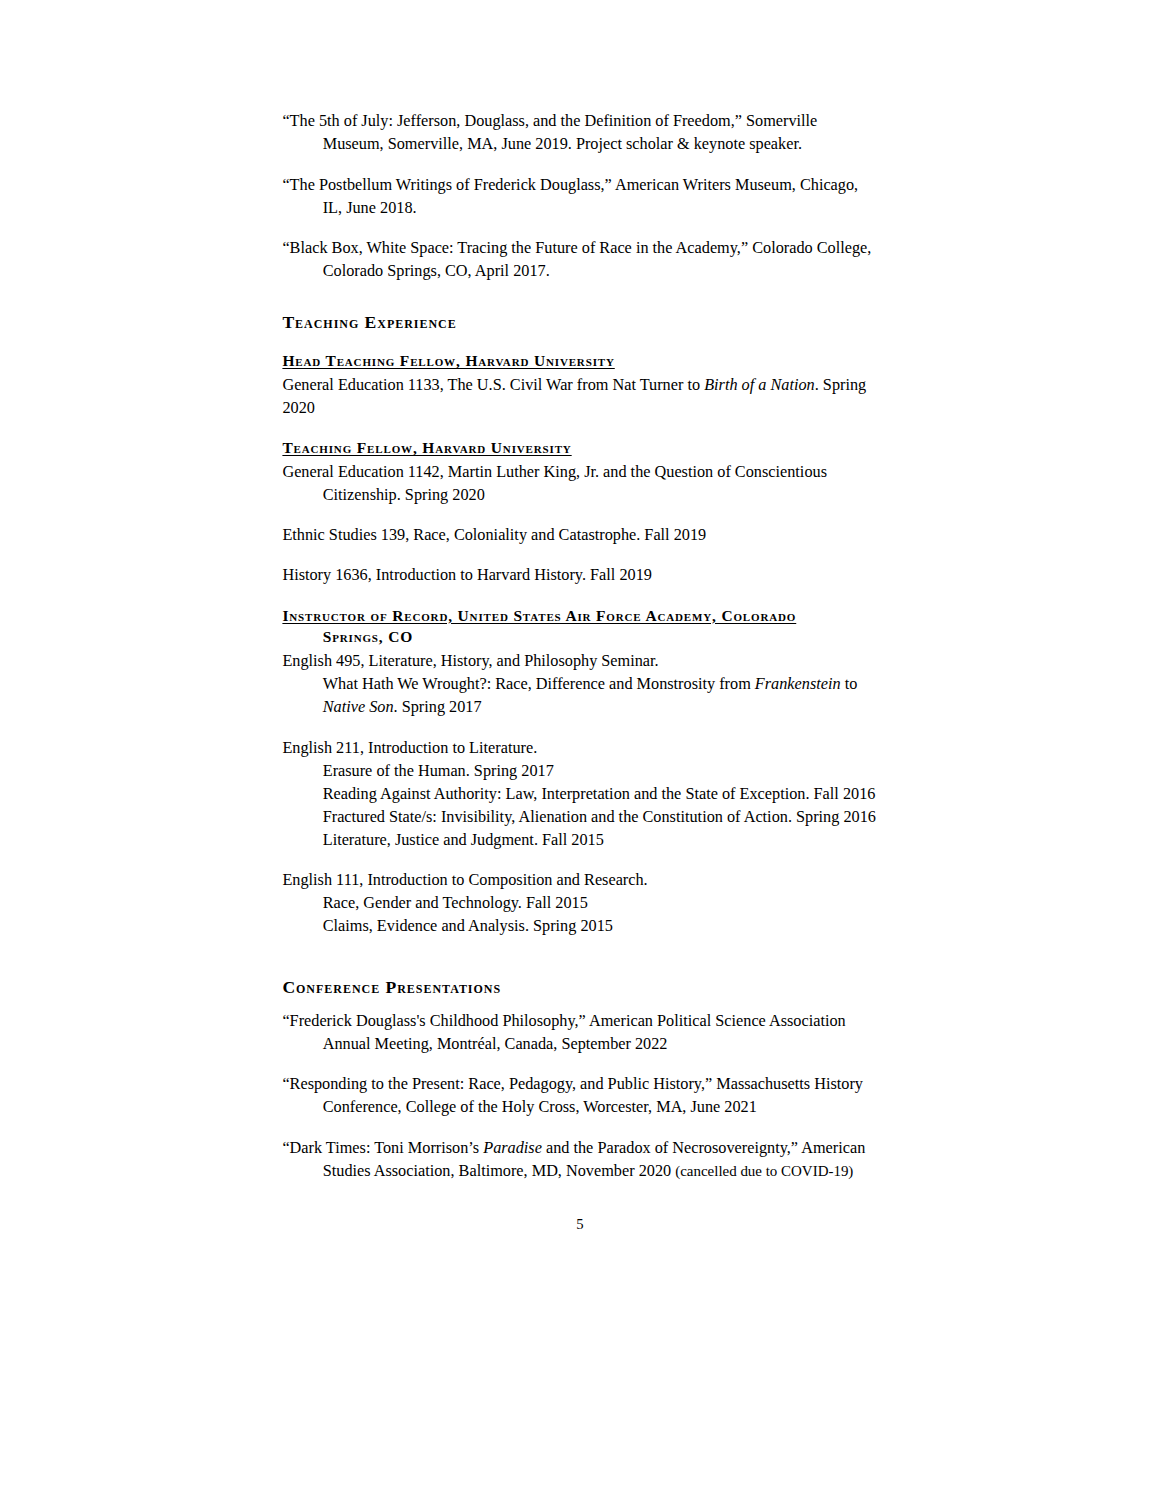“The 5th of July: Jefferson, Douglass, and the Definition of Freedom,” Somerville Museum, Somerville, MA, June 2019. Project scholar & keynote speaker.
“The Postbellum Writings of Frederick Douglass,” American Writers Museum, Chicago, IL, June 2018.
“Black Box, White Space: Tracing the Future of Race in the Academy,” Colorado College, Colorado Springs, CO, April 2017.
Teaching Experience
Head Teaching Fellow, Harvard University
General Education 1133, The U.S. Civil War from Nat Turner to Birth of a Nation. Spring 2020
Teaching Fellow, Harvard University
General Education 1142, Martin Luther King, Jr. and the Question of Conscientious Citizenship. Spring 2020
Ethnic Studies 139, Race, Coloniality and Catastrophe. Fall 2019
History 1636, Introduction to Harvard History. Fall 2019
Instructor of Record, United States Air Force Academy, Colorado
Springs, CO
English 495, Literature, History, and Philosophy Seminar. What Hath We Wrought?: Race, Difference and Monstrosity from Frankenstein to Native Son. Spring 2017
English 211, Introduction to Literature. Erasure of the Human. Spring 2017 Reading Against Authority: Law, Interpretation and the State of Exception. Fall 2016 Fractured State/s: Invisibility, Alienation and the Constitution of Action. Spring 2016 Literature, Justice and Judgment. Fall 2015
English 111, Introduction to Composition and Research. Race, Gender and Technology. Fall 2015 Claims, Evidence and Analysis. Spring 2015
Conference Presentations
“Frederick Douglass's Childhood Philosophy,” American Political Science Association Annual Meeting, Montréal, Canada, September 2022
“Responding to the Present: Race, Pedagogy, and Public History,” Massachusetts History Conference, College of the Holy Cross, Worcester, MA, June 2021
“Dark Times: Toni Morrison’s Paradise and the Paradox of Necrosovereignty,” American Studies Association, Baltimore, MD, November 2020 (cancelled due to COVID-19)
5